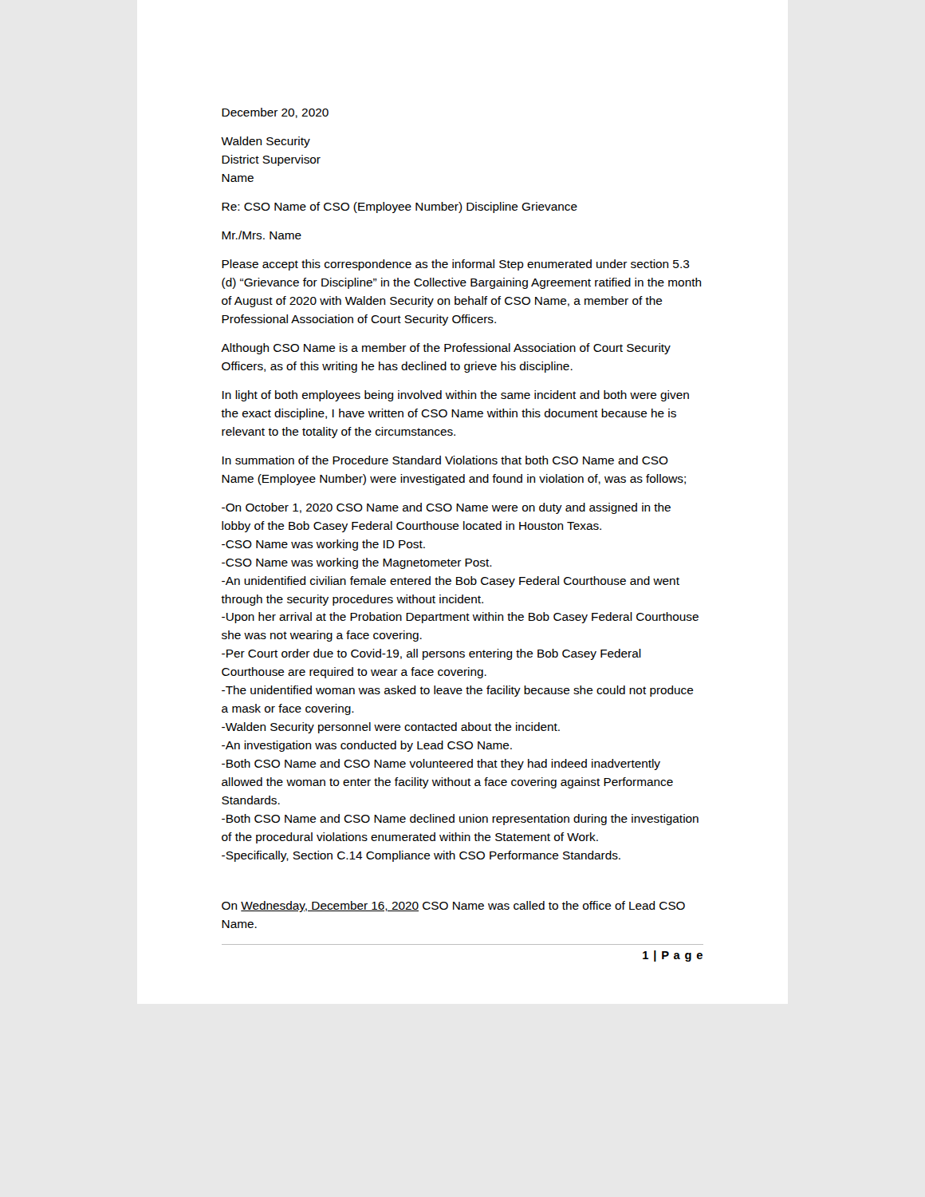December 20, 2020
Walden Security District Supervisor Name
Re: CSO Name of CSO (Employee Number) Discipline Grievance
Mr./Mrs. Name
Please accept this correspondence as the informal Step enumerated under section 5.3 (d) “Grievance for Discipline” in the Collective Bargaining Agreement ratified in the month of August of 2020 with Walden Security on behalf of CSO Name, a member of the Professional Association of Court Security Officers.
Although CSO Name is a member of the Professional Association of Court Security Officers, as of this writing he has declined to grieve his discipline.
In light of both employees being involved within the same incident and both were given the exact discipline, I have written of CSO Name within this document because he is relevant to the totality of the circumstances.
In summation of the Procedure Standard Violations that both CSO Name and CSO Name (Employee Number) were investigated and found in violation of, was as follows;
-On October 1, 2020 CSO Name and CSO Name were on duty and assigned in the lobby of the Bob Casey Federal Courthouse located in Houston Texas. -CSO Name was working the ID Post. -CSO Name was working the Magnetometer Post. -An unidentified civilian female entered the Bob Casey Federal Courthouse and went through the security procedures without incident. -Upon her arrival at the Probation Department within the Bob Casey Federal Courthouse she was not wearing a face covering. -Per Court order due to Covid-19, all persons entering the Bob Casey Federal Courthouse are required to wear a face covering. -The unidentified woman was asked to leave the facility because she could not produce a mask or face covering. -Walden Security personnel were contacted about the incident. -An investigation was conducted by Lead CSO Name. -Both CSO Name and CSO Name volunteered that they had indeed inadvertently allowed the woman to enter the facility without a face covering against Performance Standards. -Both CSO Name and CSO Name declined union representation during the investigation of the procedural violations enumerated within the Statement of Work. -Specifically, Section C.14 Compliance with CSO Performance Standards.
On Wednesday, December 16, 2020 CSO Name was called to the office of Lead CSO Name.
1 | P a g e